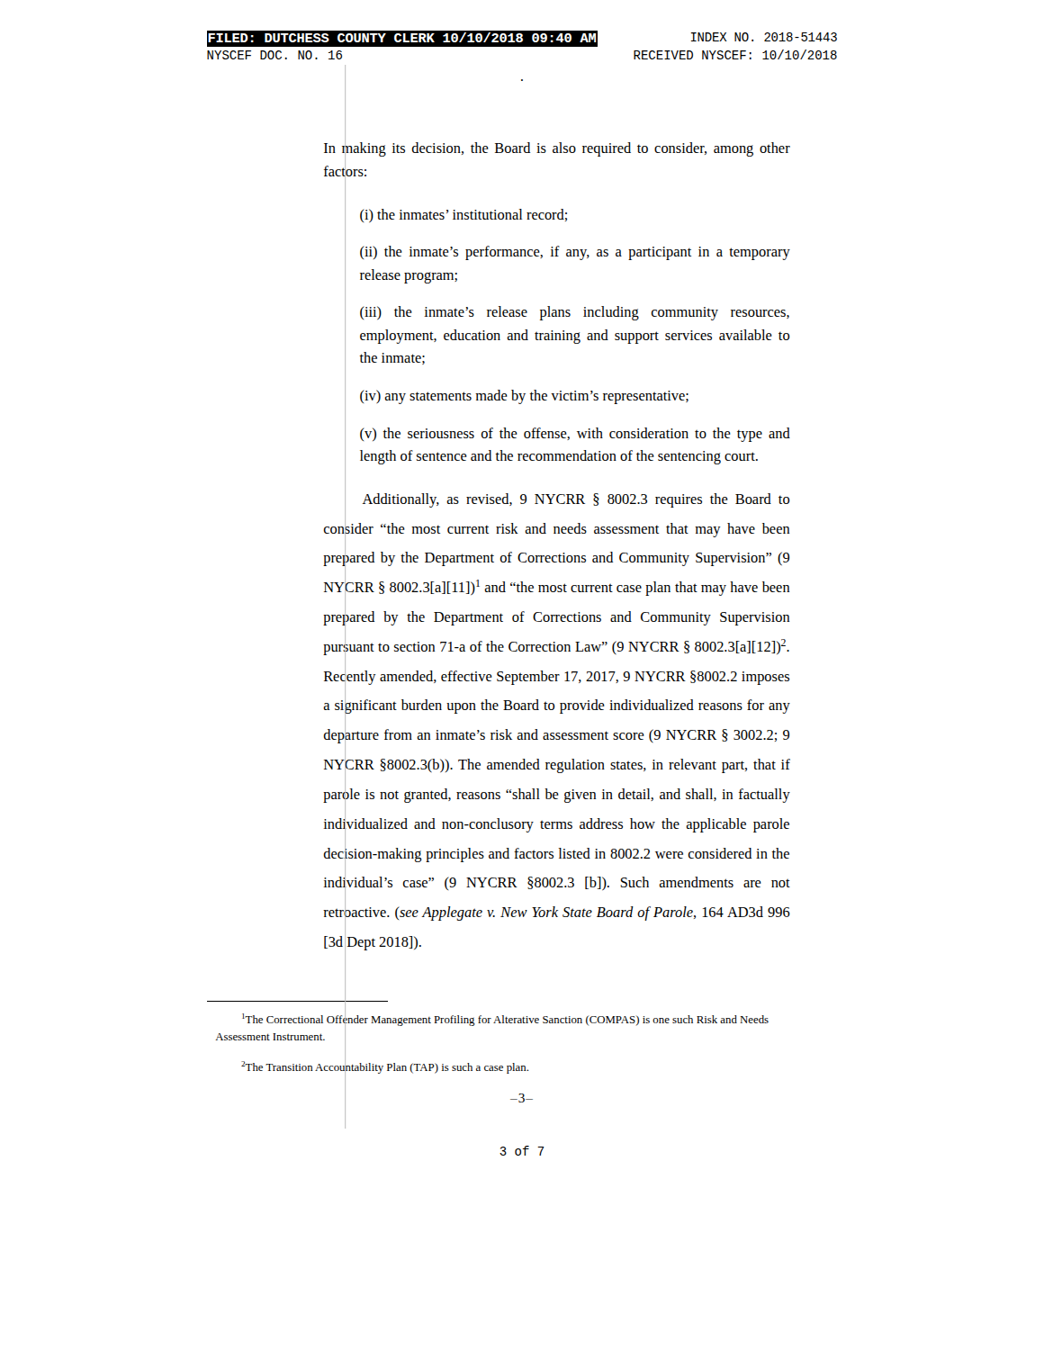FILED: DUTCHESS COUNTY CLERK 10/10/2018 09:40 AM
INDEX NO. 2018-51443
NYSCEF DOC. NO. 16
RECEIVED NYSCEF: 10/10/2018
·
In making its decision, the Board is also required to consider, among other factors:
(i) the inmates’ institutional record;
(ii) the inmate’s performance, if any, as a participant in a temporary release program;
(iii) the inmate’s release plans including community resources, employment, education and training and support services available to the inmate;
(iv) any statements made by the victim’s representative;
(v) the seriousness of the offense, with consideration to the type and length of sentence and the recommendation of the sentencing court.
Additionally, as revised, 9 NYCRR § 8002.3 requires the Board to consider “the most current risk and needs assessment that may have been prepared by the Department of Corrections and Community Supervision” (9 NYCRR § 8002.3[a][11])1 and “the most current case plan that may have been prepared by the Department of Corrections and Community Supervision pursuant to section 71-a of the Correction Law” (9 NYCRR § 8002.3[a][12])2. Recently amended, effective September 17, 2017, 9 NYCRR §8002.2 imposes a significant burden upon the Board to provide individualized reasons for any departure from an inmate’s risk and assessment score (9 NYCRR § 3002.2; 9 NYCRR §8002.3(b)). The amended regulation states, in relevant part, that if parole is not granted, reasons “shall be given in detail, and shall, in factually individualized and non-conclusory terms address how the applicable parole decision-making principles and factors listed in 8002.2 were considered in the individual’s case” (9 NYCRR §8002.3 [b]). Such amendments are not retroactive. (see Applegate v. New York State Board of Parole, 164 AD3d 996 [3d Dept 2018]).
1The Correctional Offender Management Profiling for Alterative Sanction (COMPAS) is one such Risk and Needs Assessment Instrument.
2The Transition Accountability Plan (TAP) is such a case plan.
–3–
3 of 7